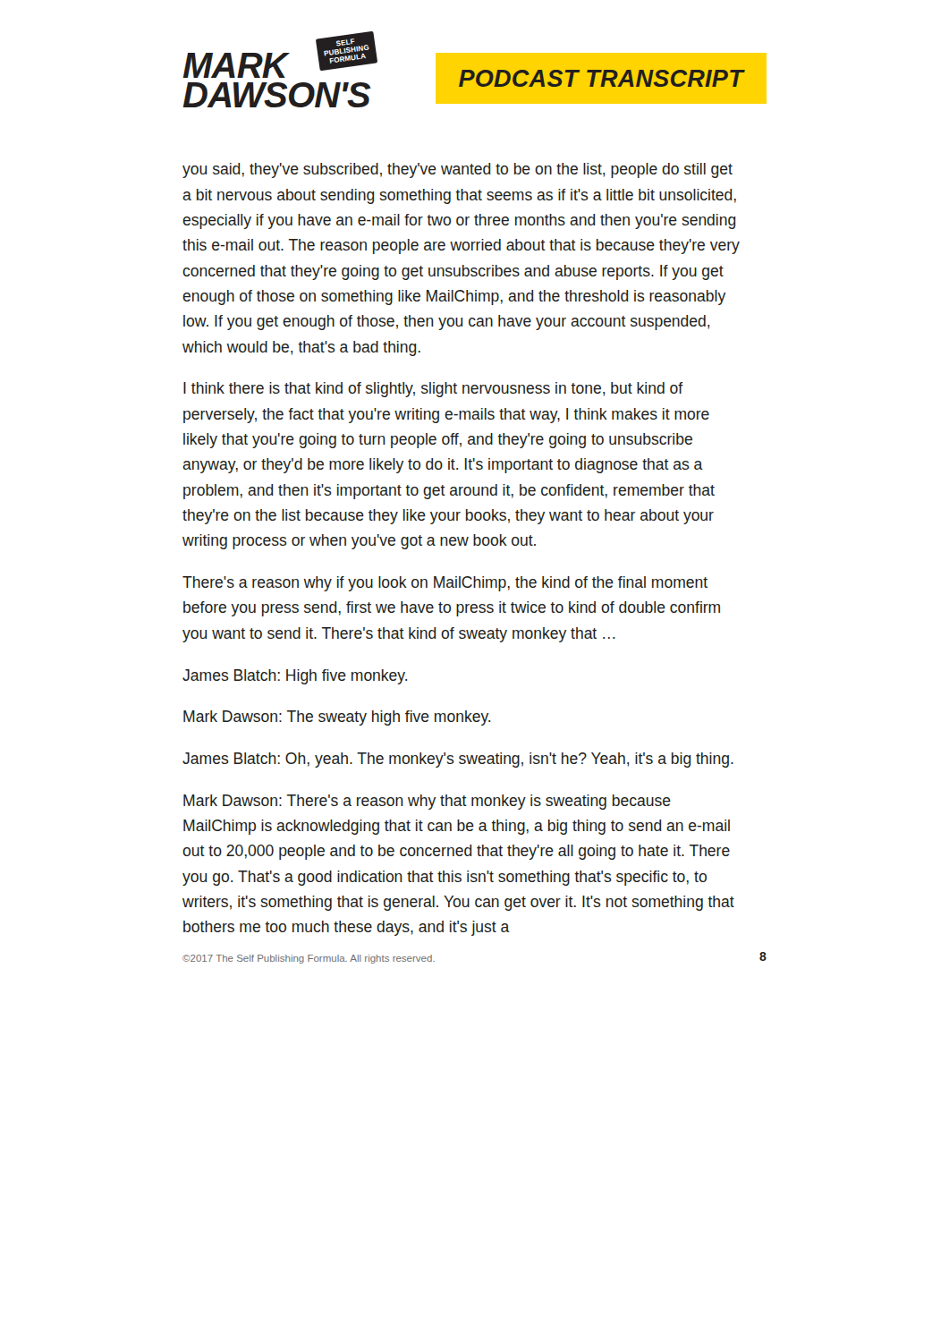SELF PUBLISHING FORMULA Mark Dawson's
Podcast Transcript
you said, they've subscribed, they've wanted to be on the list, people do still get a bit nervous about sending something that seems as if it's a little bit unsolicited, especially if you have an e-mail for two or three months and then you're sending this e-mail out. The reason people are worried about that is because they're very concerned that they're going to get unsubscribes and abuse reports. If you get enough of those on something like MailChimp, and the threshold is reasonably low. If you get enough of those, then you can have your account suspended, which would be, that's a bad thing.
I think there is that kind of slightly, slight nervousness in tone, but kind of perversely, the fact that you're writing e-mails that way, I think makes it more likely that you're going to turn people off, and they're going to unsubscribe anyway, or they'd be more likely to do it. It's important to diagnose that as a problem, and then it's important to get around it, be confident, remember that they're on the list because they like your books, they want to hear about your writing process or when you've got a new book out.
There's a reason why if you look on MailChimp, the kind of the final moment before you press send, first we have to press it twice to kind of double confirm you want to send it. There's that kind of sweaty monkey that …
James Blatch: High five monkey.
Mark Dawson: The sweaty high five monkey.
James Blatch: Oh, yeah. The monkey's sweating, isn't he? Yeah, it's a big thing.
Mark Dawson: There's a reason why that monkey is sweating because MailChimp is acknowledging that it can be a thing, a big thing to send an e-mail out to 20,000 people and to be concerned that they're all going to hate it. There you go. That's a good indication that this isn't something that's specific to, to writers, it's something that is general. You can get over it. It's not something that bothers me too much these days, and it's just a
©2017 The Self Publishing Formula. All rights reserved.
8